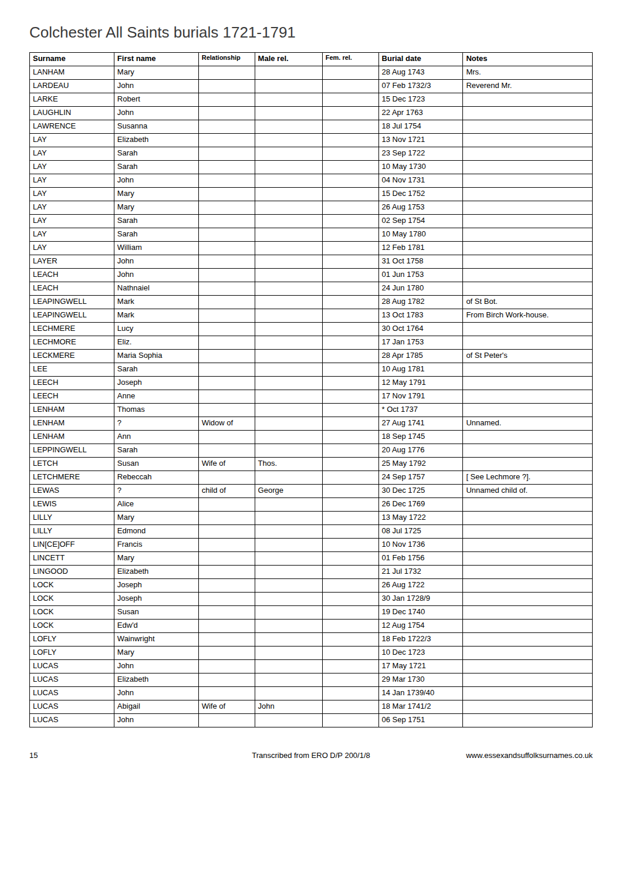Colchester All Saints burials 1721-1791
| Surname | First name | Relationship | Male rel. | Fem. rel. | Burial date | Notes |
| --- | --- | --- | --- | --- | --- | --- |
| LANHAM | Mary | | | | 28 Aug 1743 | Mrs. |
| LARDEAU | John | | | | 07 Feb 1732/3 | Reverend Mr. |
| LARKE | Robert | | | | 15 Dec 1723 | |
| LAUGHLIN | John | | | | 22 Apr 1763 | |
| LAWRENCE | Susanna | | | | 18 Jul 1754 | |
| LAY | Elizabeth | | | | 13 Nov 1721 | |
| LAY | Sarah | | | | 23 Sep 1722 | |
| LAY | Sarah | | | | 10 May 1730 | |
| LAY | John | | | | 04 Nov 1731 | |
| LAY | Mary | | | | 15 Dec 1752 | |
| LAY | Mary | | | | 26 Aug 1753 | |
| LAY | Sarah | | | | 02 Sep 1754 | |
| LAY | Sarah | | | | 10 May 1780 | |
| LAY | William | | | | 12 Feb 1781 | |
| LAYER | John | | | | 31 Oct 1758 | |
| LEACH | John | | | | 01 Jun 1753 | |
| LEACH | Nathnaiel | | | | 24 Jun 1780 | |
| LEAPINGWELL | Mark | | | | 28 Aug 1782 | of St Bot. |
| LEAPINGWELL | Mark | | | | 13 Oct 1783 | From Birch Work-house. |
| LECHMERE | Lucy | | | | 30 Oct 1764 | |
| LECHMORE | Eliz. | | | | 17 Jan 1753 | |
| LECKMERE | Maria Sophia | | | | 28 Apr 1785 | of St Peter's |
| LEE | Sarah | | | | 10 Aug 1781 | |
| LEECH | Joseph | | | | 12 May 1791 | |
| LEECH | Anne | | | | 17 Nov 1791 | |
| LENHAM | Thomas | | | | * Oct 1737 | |
| LENHAM | ? | Widow of | | | 27 Aug 1741 | Unnamed. |
| LENHAM | Ann | | | | 18 Sep 1745 | |
| LEPPINGWELL | Sarah | | | | 20 Aug 1776 | |
| LETCH | Susan | Wife of | Thos. | | 25 May 1792 | |
| LETCHMERE | Rebeccah | | | | 24 Sep 1757 | [ See Lechmore ?]. |
| LEWAS | ? | child of | George | | 30 Dec 1725 | Unnamed child of. |
| LEWIS | Alice | | | | 26 Dec 1769 | |
| LILLY | Mary | | | | 13 May 1722 | |
| LILLY | Edmond | | | | 08 Jul 1725 | |
| LIN[CE]OFF | Francis | | | | 10 Nov 1736 | |
| LINCETT | Mary | | | | 01 Feb 1756 | |
| LINGOOD | Elizabeth | | | | 21 Jul 1732 | |
| LOCK | Joseph | | | | 26 Aug 1722 | |
| LOCK | Joseph | | | | 30 Jan 1728/9 | |
| LOCK | Susan | | | | 19 Dec 1740 | |
| LOCK | Edw'd | | | | 12 Aug 1754 | |
| LOFLY | Wainwright | | | | 18 Feb 1722/3 | |
| LOFLY | Mary | | | | 10 Dec 1723 | |
| LUCAS | John | | | | 17 May 1721 | |
| LUCAS | Elizabeth | | | | 29 Mar 1730 | |
| LUCAS | John | | | | 14 Jan 1739/40 | |
| LUCAS | Abigail | Wife of | John | | 18 Mar 1741/2 | |
| LUCAS | John | | | | 06 Sep 1751 | |
15
Transcribed from ERO D/P 200/1/8
www.essexandsuffolksurnames.co.uk